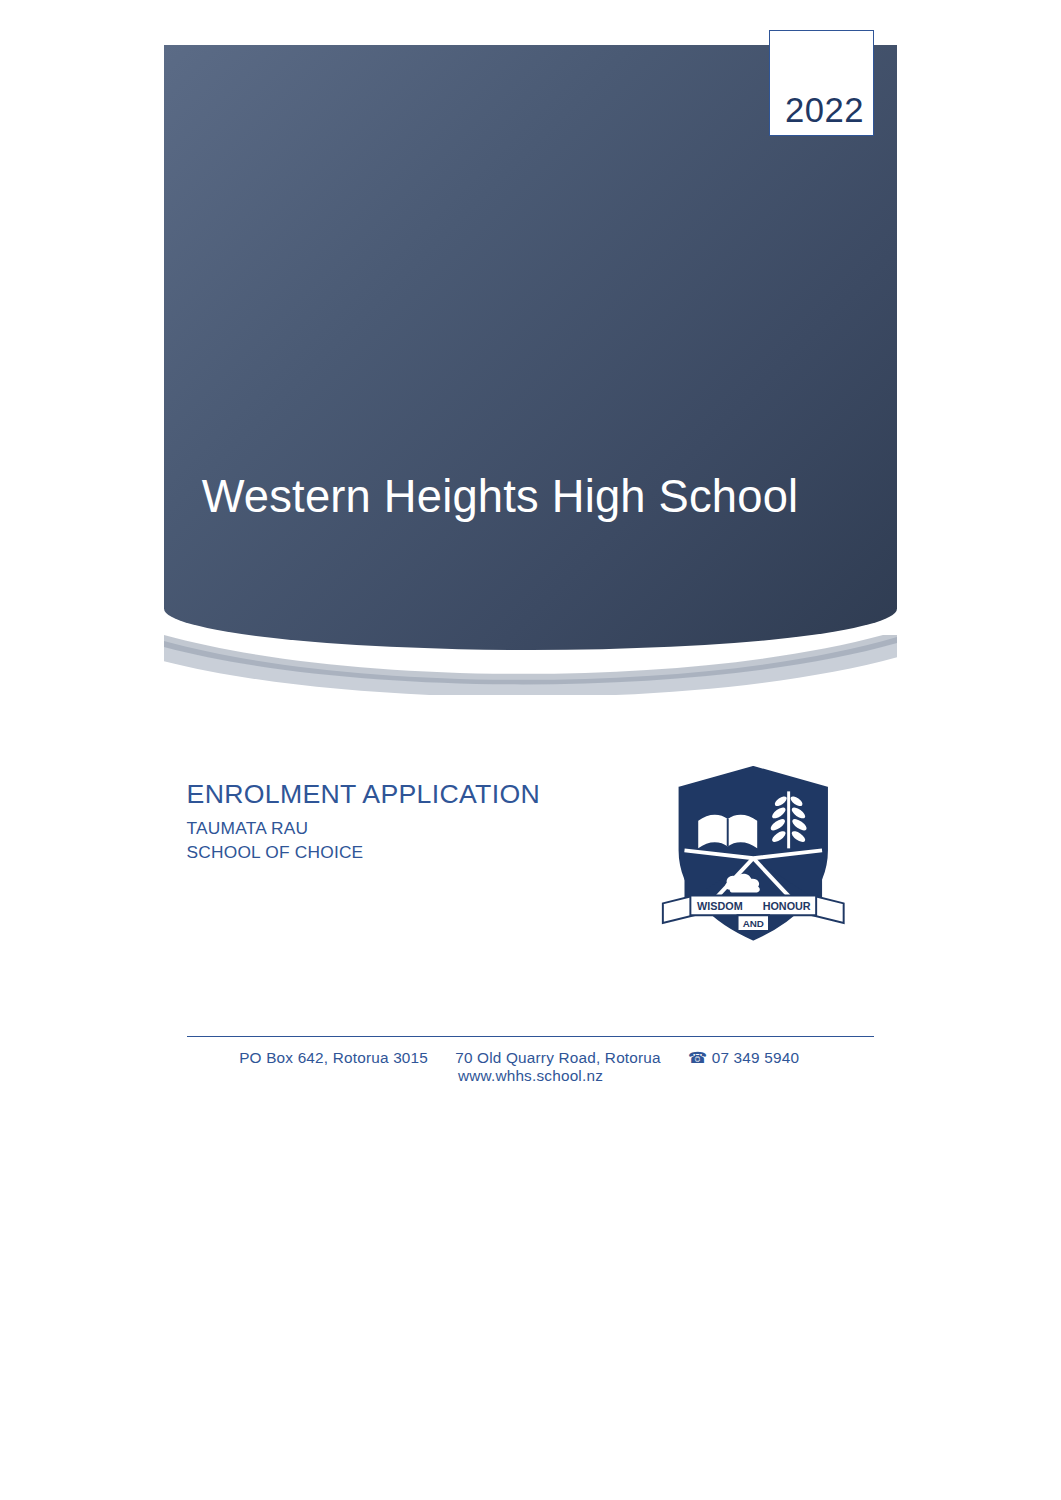2022
Western Heights High School
ENROLMENT APPLICATION
TAUMATA RAU
SCHOOL OF CHOICE
WISDOM HONOUR AND
PO Box 642, Rotorua 3015 70 Old Quarry Road, Rotorua ☎ 07 349 5940 www.whhs.school.nz